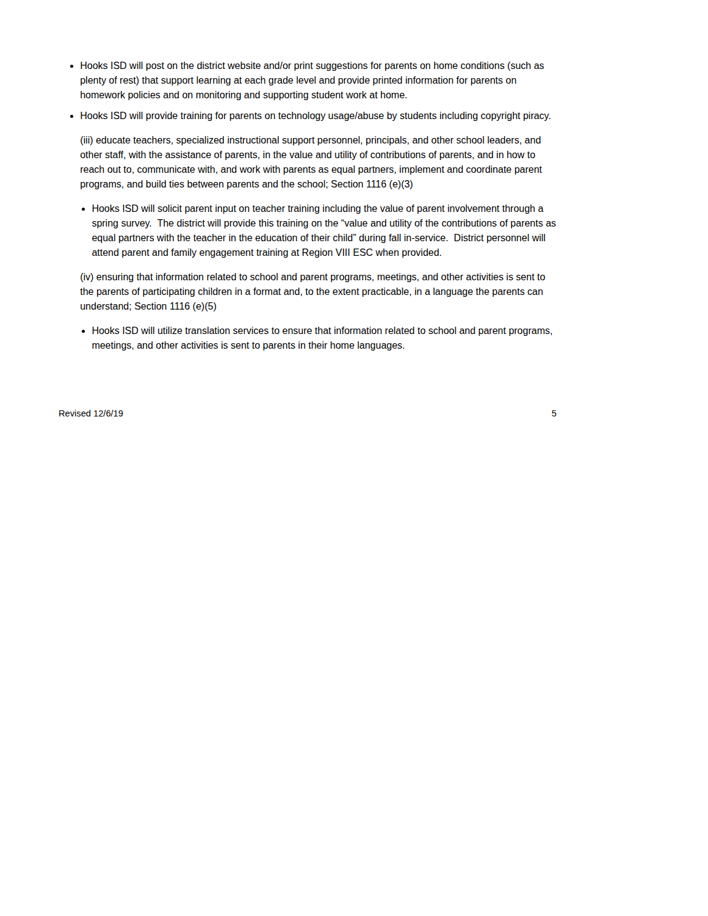Hooks ISD will post on the district website and/or print suggestions for parents on home conditions (such as plenty of rest) that support learning at each grade level and provide printed information for parents on homework policies and on monitoring and supporting student work at home.
Hooks ISD will provide training for parents on technology usage/abuse by students including copyright piracy.
(iii) educate teachers, specialized instructional support personnel, principals, and other school leaders, and other staff, with the assistance of parents, in the value and utility of contributions of parents, and in how to reach out to, communicate with, and work with parents as equal partners, implement and coordinate parent programs, and build ties between parents and the school; Section 1116 (e)(3)
Hooks ISD will solicit parent input on teacher training including the value of parent involvement through a spring survey. The district will provide this training on the “value and utility of the contributions of parents as equal partners with the teacher in the education of their child” during fall in-service. District personnel will attend parent and family engagement training at Region VIII ESC when provided.
(iv) ensuring that information related to school and parent programs, meetings, and other activities is sent to the parents of participating children in a format and, to the extent practicable, in a language the parents can understand; Section 1116 (e)(5)
Hooks ISD will utilize translation services to ensure that information related to school and parent programs, meetings, and other activities is sent to parents in their home languages.
Revised 12/6/19 5